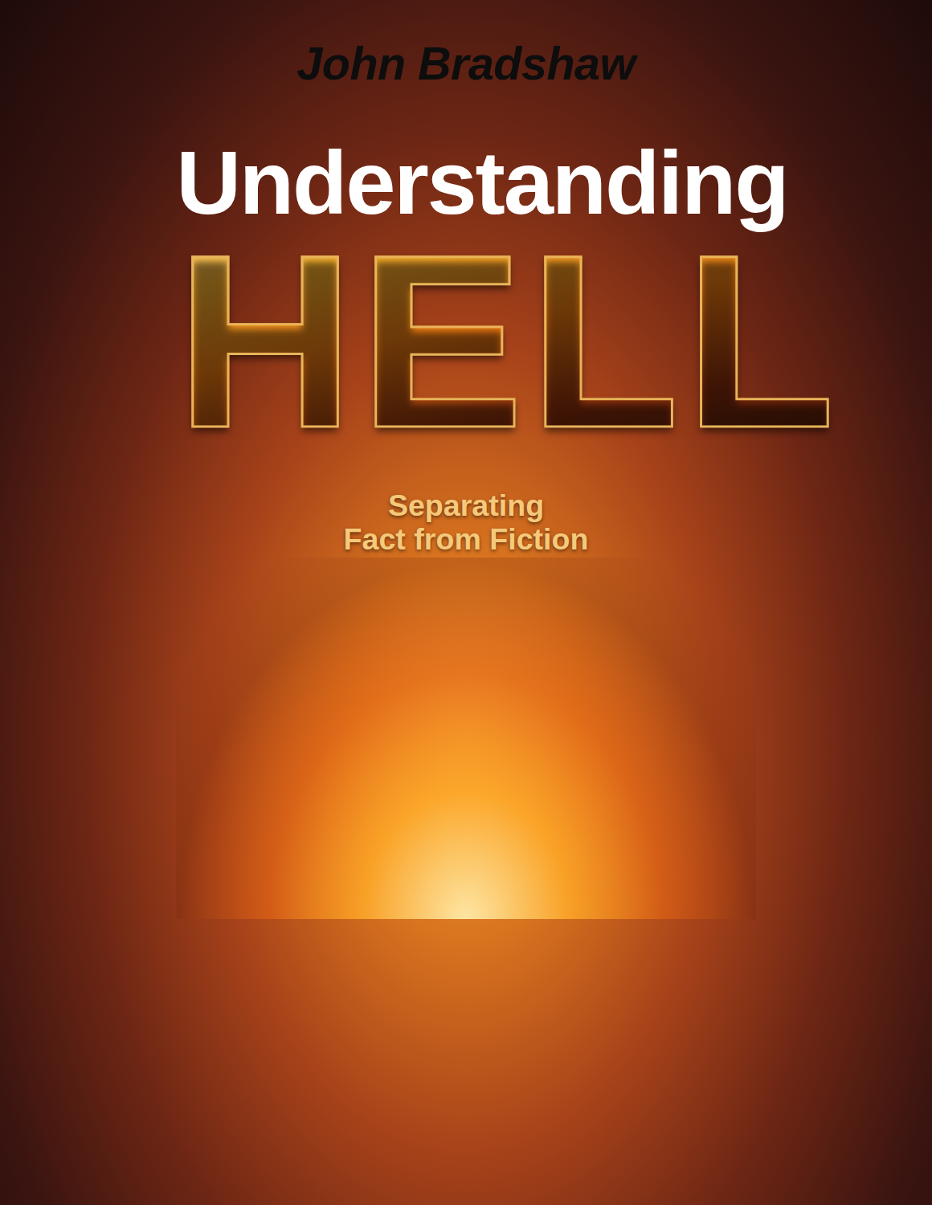John Bradshaw
Understanding HELL
Separating
Fact from Fiction